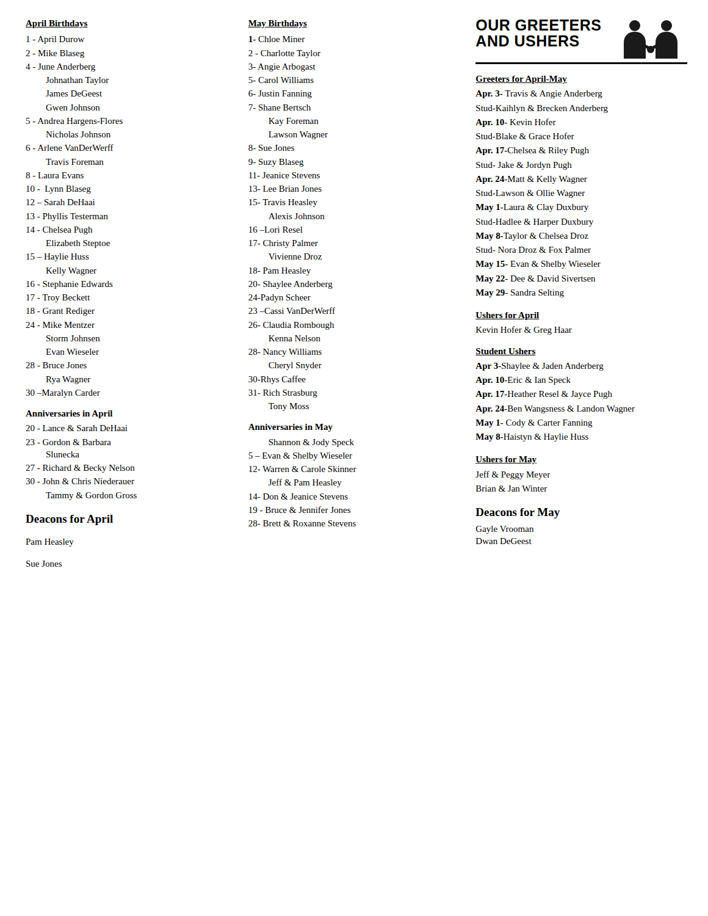April Birthdays
1 - April Durow
2 - Mike Blaseg
4 - June Anderberg
Johnathan Taylor
James DeGeest
Gwen Johnson
5 - Andrea Hargens-Flores
Nicholas Johnson
6 - Arlene VanDerWerff
Travis Foreman
8 - Laura Evans
10 - Lynn Blaseg
12 – Sarah DeHaai
13 - Phyllis Testerman
14 - Chelsea Pugh
Elizabeth Steptoe
15 – Haylie Huss
Kelly Wagner
16 - Stephanie Edwards
17 - Troy Beckett
18 - Grant Rediger
24 - Mike Mentzer
Storm Johnsen
Evan Wieseler
28 - Bruce Jones
Rya Wagner
30 –Maralyn Carder
Anniversaries in April
20 - Lance & Sarah DeHaai
23 - Gordon & Barbara
Slunecka
27 - Richard & Becky Nelson
30 - John & Chris Niederauer
Tammy & Gordon Gross
Deacons for April
Pam Heasley
Sue Jones
May Birthdays
1- Chloe Miner
2 - Charlotte Taylor
3- Angie Arbogast
5- Carol Williams
6- Justin Fanning
7- Shane Bertsch
Kay Foreman
Lawson Wagner
8- Sue Jones
9- Suzy Blaseg
11- Jeanice Stevens
13- Lee Brian Jones
15- Travis Heasley
Alexis Johnson
16 –Lori Resel
17- Christy Palmer
Vivienne Droz
18- Pam Heasley
20- Shaylee Anderberg
24-Padyn Scheer
23 –Cassi VanDerWerff
26- Claudia Rombough
Kenna Nelson
28- Nancy Williams
Cheryl Snyder
30-Rhys Caffee
31- Rich Strasburg
Tony Moss
Anniversaries in May
Shannon & Jody Speck
5 – Evan & Shelby Wieseler
12- Warren & Carole Skinner
Jeff & Pam Heasley
14- Don & Jeanice Stevens
19 - Bruce & Jennifer Jones
28- Brett & Roxanne Stevens
OUR GREETERS
AND USHERS
Greeters for April-May
Apr. 3- Travis & Angie Anderberg
Stud-Kaihlyn & Brecken Anderberg
Apr. 10- Kevin Hofer
Stud-Blake & Grace Hofer
Apr. 17-Chelsea & Riley Pugh
Stud- Jake & Jordyn Pugh
Apr. 24-Matt & Kelly Wagner
Stud-Lawson & Ollie Wagner
May 1-Laura & Clay Duxbury
Stud-Hadlee & Harper Duxbury
May 8-Taylor & Chelsea Droz
Stud- Nora Droz & Fox Palmer
May 15- Evan & Shelby Wieseler
May 22- Dee & David Sivertsen
May 29- Sandra Selting
Ushers for April
Kevin Hofer & Greg Haar
Student Ushers
Apr 3-Shaylee & Jaden Anderberg
Apr. 10-Eric & Ian Speck
Apr. 17-Heather Resel & Jayce Pugh
Apr. 24-Ben Wangsness & Landon Wagner
May 1- Cody & Carter Fanning
May 8-Haistyn & Haylie Huss
Ushers for May
Jeff & Peggy Meyer
Brian & Jan Winter
Deacons for May
Gayle Vrooman
Dwan DeGeest